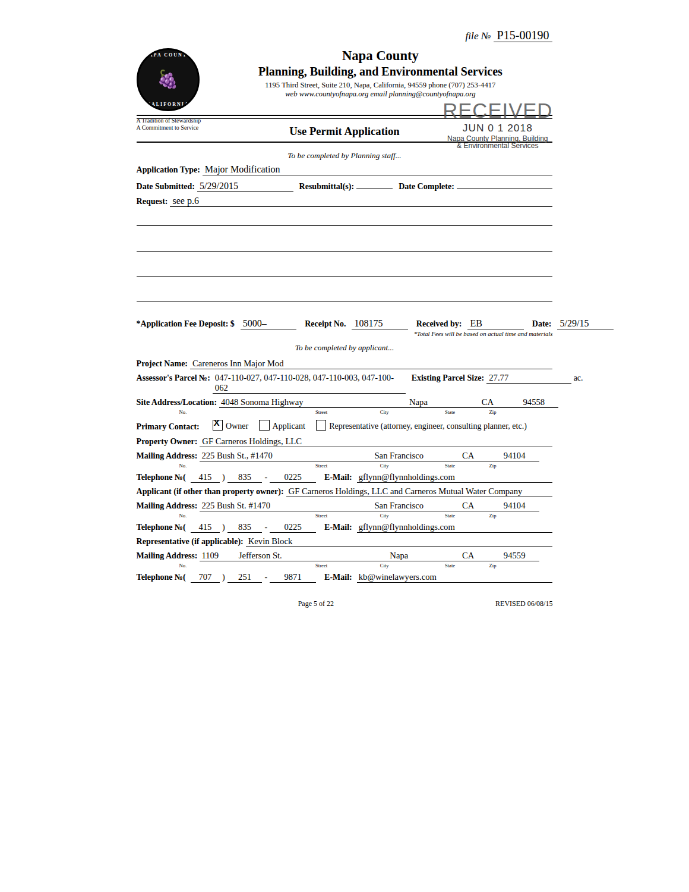file № P15-00190
NAPA COUNTY
🍇
CALIFORNIA
Napa County
Planning, Building, and Environmental Services
1195 Third Street, Suite 210, Napa, California, 94559 phone (707) 253-4417
web www.countyofnapa.org email planning@countyofnapa.org
A Tradition of Stewardship
A Commitment to Service
RECEIVED
JUN 0 1 2018
Napa County Planning, Building
& Environmental Services
Use Permit Application
To be completed by Planning staff...
Application Type: Major Modification
Date Submitted: 5/29/2015 Resubmittal(s): Date Complete:
Request: see p.6
*Application Fee Deposit: $ 5000– Receipt No. 108175 Received by: EB Date: 5/29/15
*Total Fees will be based on actual time and materials
To be completed by applicant...
Project Name: Careneros Inn Major Mod
Assessor's Parcel №: 047-110-027, 047-110-028, 047-110-003, 047-100-062 Existing Parcel Size: 27.77 ac.
Site Address/Location: 4048 Sonoma Highway Napa CA 94558
No. Street
City
State
Zip
Primary Contact: Owner Applicant Representative (attorney, engineer, consulting planner, etc.)
Property Owner: GF Carneros Holdings, LLC
Mailing Address: 225 Bush St., #1470 San Francisco CA 94104
No. Street
City
State
Zip
Telephone №( 415 ) 835 - 0225 E-Mail: gflynn@flynnholdings.com
Applicant (if other than property owner): GF Carneros Holdings, LLC and Carneros Mutual Water Company
Mailing Address: 225 Bush St. #1470 San Francisco CA 94104
No. Street
City
State
Zip
Telephone №( 415 ) 835 - 0225 E-Mail: gflynn@flynnholdings.com
Representative (if applicable): Kevin Block
Mailing Address: 1109 Jefferson St. Napa CA 94559
No. Street
City
State
Zip
Telephone №( 707 ) 251 - 9871 E-Mail: kb@winelawyers.com
Page 5 of 22
REVISED 06/08/15